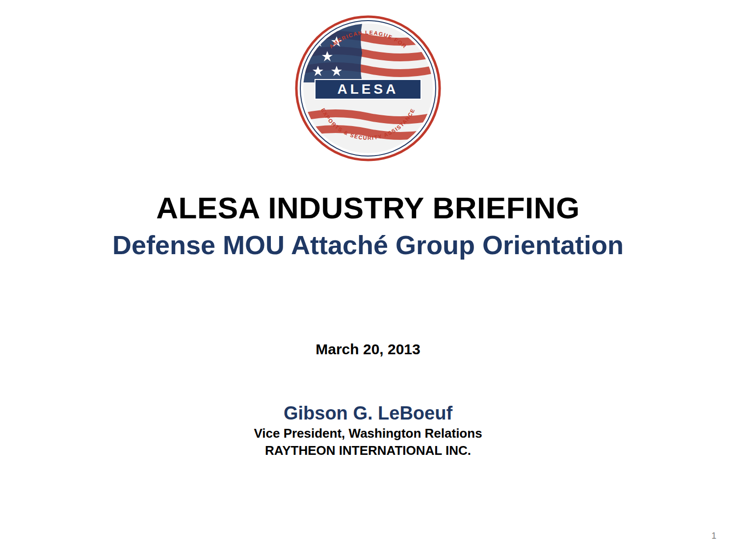ALESA AMERICAN LEAGUE FOR EXPORTS & SECURITY ASSISTANCE
ALESA INDUSTRY BRIEFING
Defense MOU Attaché Group Orientation
March 20, 2013
Gibson G. LeBoeuf
Vice President, Washington Relations
RAYTHEON INTERNATIONAL INC.
1